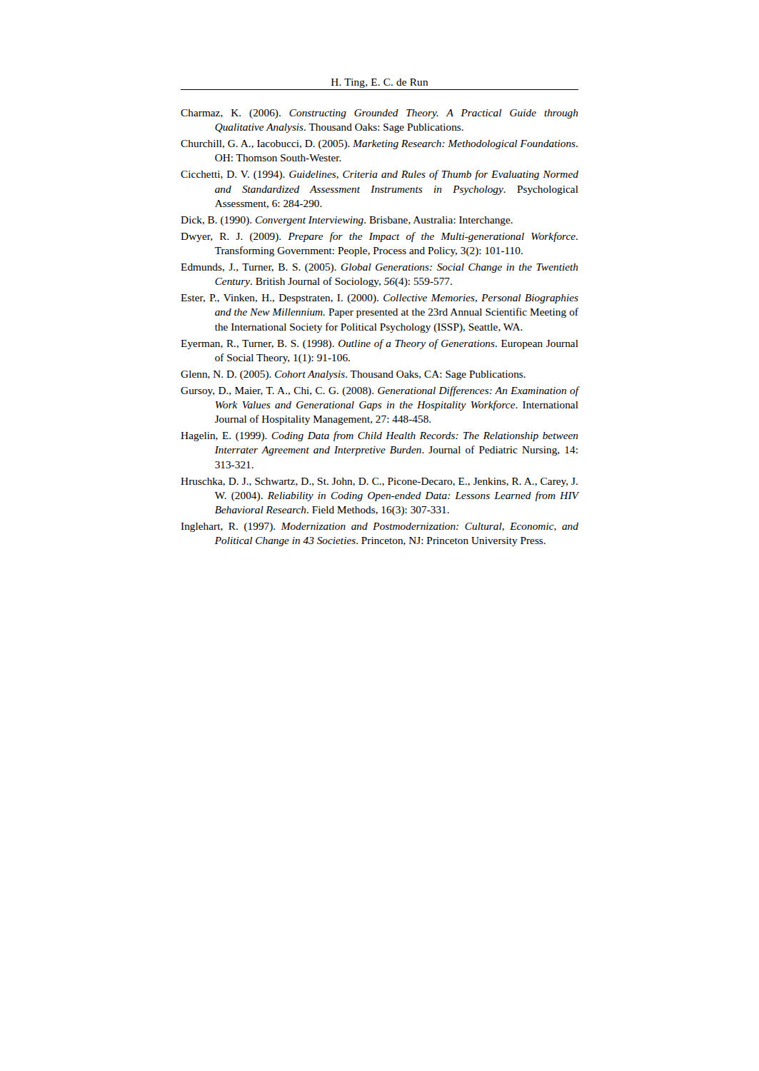H. Ting, E. C. de Run
Charmaz, K. (2006). Constructing Grounded Theory. A Practical Guide through Qualitative Analysis. Thousand Oaks: Sage Publications.
Churchill, G. A., Iacobucci, D. (2005). Marketing Research: Methodological Foundations. OH: Thomson South-Wester.
Cicchetti, D. V. (1994). Guidelines, Criteria and Rules of Thumb for Evaluating Normed and Standardized Assessment Instruments in Psychology. Psychological Assessment, 6: 284-290.
Dick, B. (1990). Convergent Interviewing. Brisbane, Australia: Interchange.
Dwyer, R. J. (2009). Prepare for the Impact of the Multi-generational Workforce. Transforming Government: People, Process and Policy, 3(2): 101-110.
Edmunds, J., Turner, B. S. (2005). Global Generations: Social Change in the Twentieth Century. British Journal of Sociology, 56(4): 559-577.
Ester, P., Vinken, H., Despstraten, I. (2000). Collective Memories, Personal Biographies and the New Millennium. Paper presented at the 23rd Annual Scientific Meeting of the International Society for Political Psychology (ISSP), Seattle, WA.
Eyerman, R., Turner, B. S. (1998). Outline of a Theory of Generations. European Journal of Social Theory, 1(1): 91-106.
Glenn, N. D. (2005). Cohort Analysis. Thousand Oaks, CA: Sage Publications.
Gursoy, D., Maier, T. A., Chi, C. G. (2008). Generational Differences: An Examination of Work Values and Generational Gaps in the Hospitality Workforce. International Journal of Hospitality Management, 27: 448-458.
Hagelin, E. (1999). Coding Data from Child Health Records: The Relationship between Interrater Agreement and Interpretive Burden. Journal of Pediatric Nursing, 14: 313-321.
Hruschka, D. J., Schwartz, D., St. John, D. C., Picone-Decaro, E., Jenkins, R. A., Carey, J. W. (2004). Reliability in Coding Open-ended Data: Lessons Learned from HIV Behavioral Research. Field Methods, 16(3): 307-331.
Inglehart, R. (1997). Modernization and Postmodernization: Cultural, Economic, and Political Change in 43 Societies. Princeton, NJ: Princeton University Press.